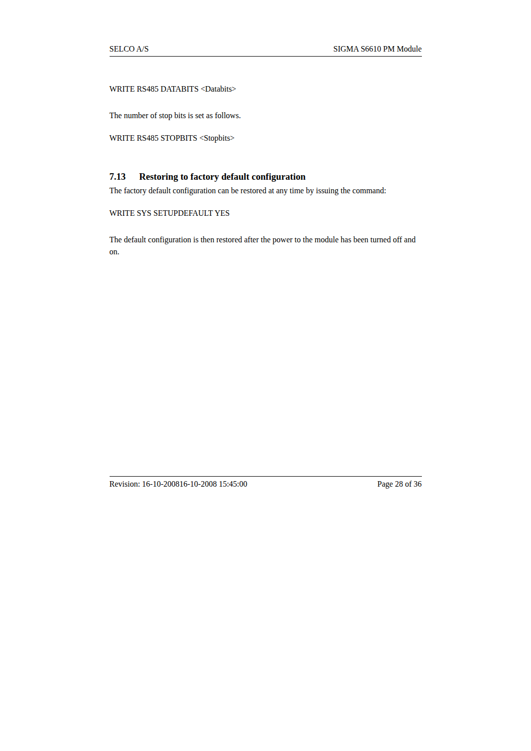SELCO A/S
SIGMA S6610 PM Module
WRITE RS485 DATABITS <Databits>
The number of stop bits is set as follows.
WRITE RS485 STOPBITS <Stopbits>
7.13 Restoring to factory default configuration
The factory default configuration can be restored at any time by issuing the command:
WRITE SYS SETUPDEFAULT YES
The default configuration is then restored after the power to the module has been turned off and on.
Revision: 16-10-200816-10-2008 15:45:00
Page 28 of 36